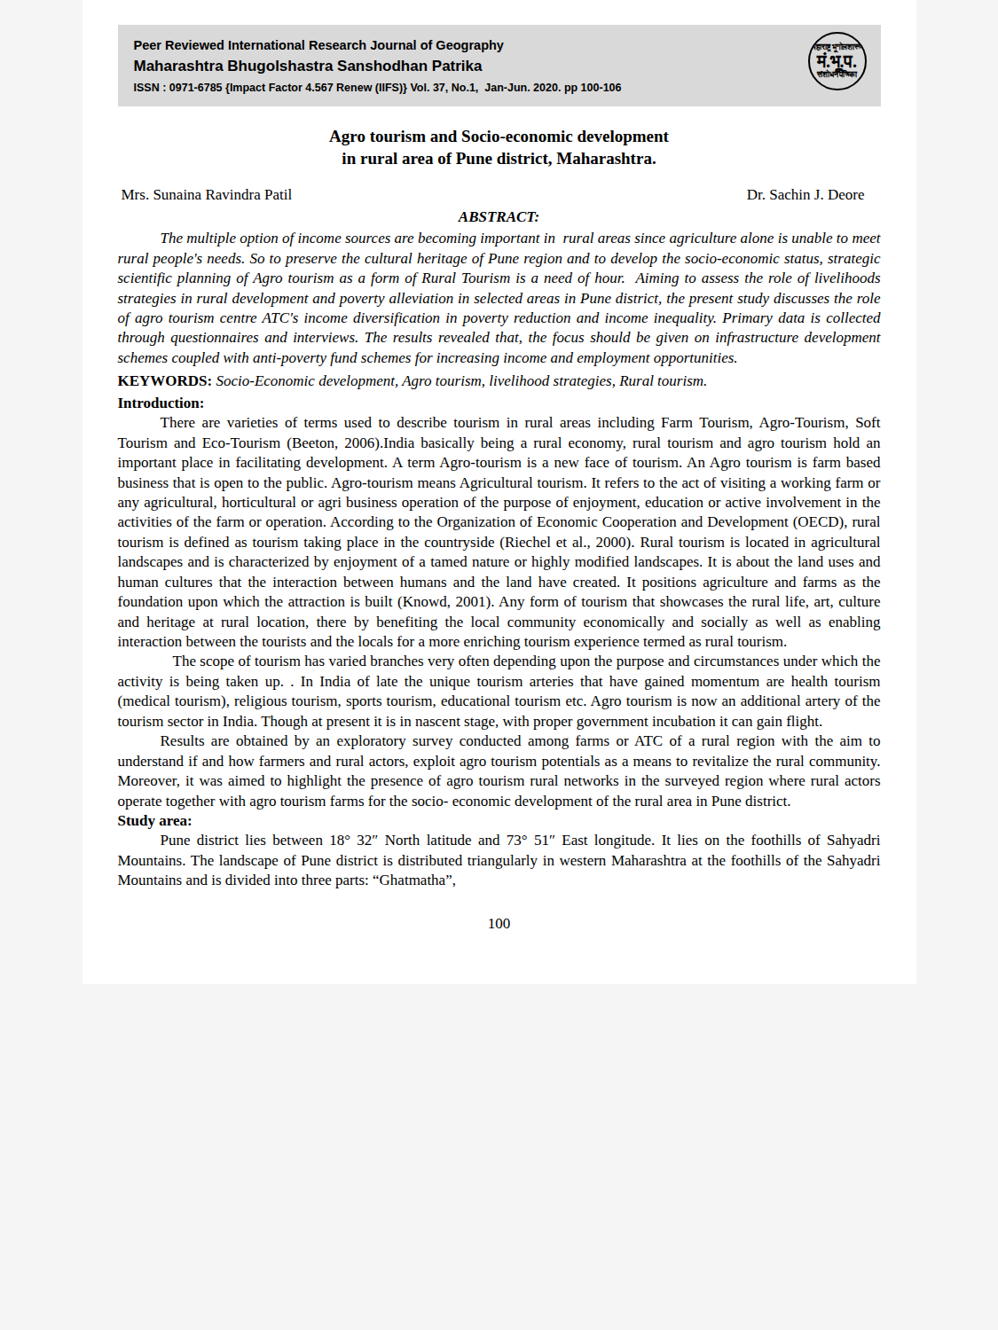Peer Reviewed International Research Journal of Geography
Maharashtra Bhugolshastra Sanshodhan Patrika
ISSN : 0971-6785 {Impact Factor 4.567 Renew (IIFS)} Vol. 37, No.1, Jan-Jun. 2020. pp 100-106
महाराष्ट्र भूगोलशास्त्र मं.भू.प. संशोधन पत्रिका
Agro tourism and Socio-economic development
in rural area of Pune district, Maharashtra.
Mrs. Sunaina Ravindra Patil
Dr. Sachin J. Deore
ABSTRACT:
The multiple option of income sources are becoming important in rural areas since agriculture alone is unable to meet rural people's needs. So to preserve the cultural heritage of Pune region and to develop the socio-economic status, strategic scientific planning of Agro tourism as a form of Rural Tourism is a need of hour. Aiming to assess the role of livelihoods strategies in rural development and poverty alleviation in selected areas in Pune district, the present study discusses the role of agro tourism centre ATC's income diversification in poverty reduction and income inequality. Primary data is collected through questionnaires and interviews. The results revealed that, the focus should be given on infrastructure development schemes coupled with anti-poverty fund schemes for increasing income and employment opportunities.
KEYWORDS: Socio-Economic development, Agro tourism, livelihood strategies, Rural tourism.
Introduction:
There are varieties of terms used to describe tourism in rural areas including Farm Tourism, Agro-Tourism, Soft Tourism and Eco-Tourism (Beeton, 2006).India basically being a rural economy, rural tourism and agro tourism hold an important place in facilitating development. A term Agro-tourism is a new face of tourism. An Agro tourism is farm based business that is open to the public. Agro-tourism means Agricultural tourism. It refers to the act of visiting a working farm or any agricultural, horticultural or agri business operation of the purpose of enjoyment, education or active involvement in the activities of the farm or operation. According to the Organization of Economic Cooperation and Development (OECD), rural tourism is defined as tourism taking place in the countryside (Riechel et al., 2000). Rural tourism is located in agricultural landscapes and is characterized by enjoyment of a tamed nature or highly modified landscapes. It is about the land uses and human cultures that the interaction between humans and the land have created. It positions agriculture and farms as the foundation upon which the attraction is built (Knowd, 2001). Any form of tourism that showcases the rural life, art, culture and heritage at rural location, there by benefiting the local community economically and socially as well as enabling interaction between the tourists and the locals for a more enriching tourism experience termed as rural tourism.
The scope of tourism has varied branches very often depending upon the purpose and circumstances under which the activity is being taken up. . In India of late the unique tourism arteries that have gained momentum are health tourism (medical tourism), religious tourism, sports tourism, educational tourism etc. Agro tourism is now an additional artery of the tourism sector in India. Though at present it is in nascent stage, with proper government incubation it can gain flight.
Results are obtained by an exploratory survey conducted among farms or ATC of a rural region with the aim to understand if and how farmers and rural actors, exploit agro tourism potentials as a means to revitalize the rural community. Moreover, it was aimed to highlight the presence of agro tourism rural networks in the surveyed region where rural actors operate together with agro tourism farms for the socio- economic development of the rural area in Pune district.
Study area:
Pune district lies between 18° 32″ North latitude and 73° 51″ East longitude. It lies on the foothills of Sahyadri Mountains. The landscape of Pune district is distributed triangularly in western Maharashtra at the foothills of the Sahyadri Mountains and is divided into three parts: “Ghatmatha”,
100